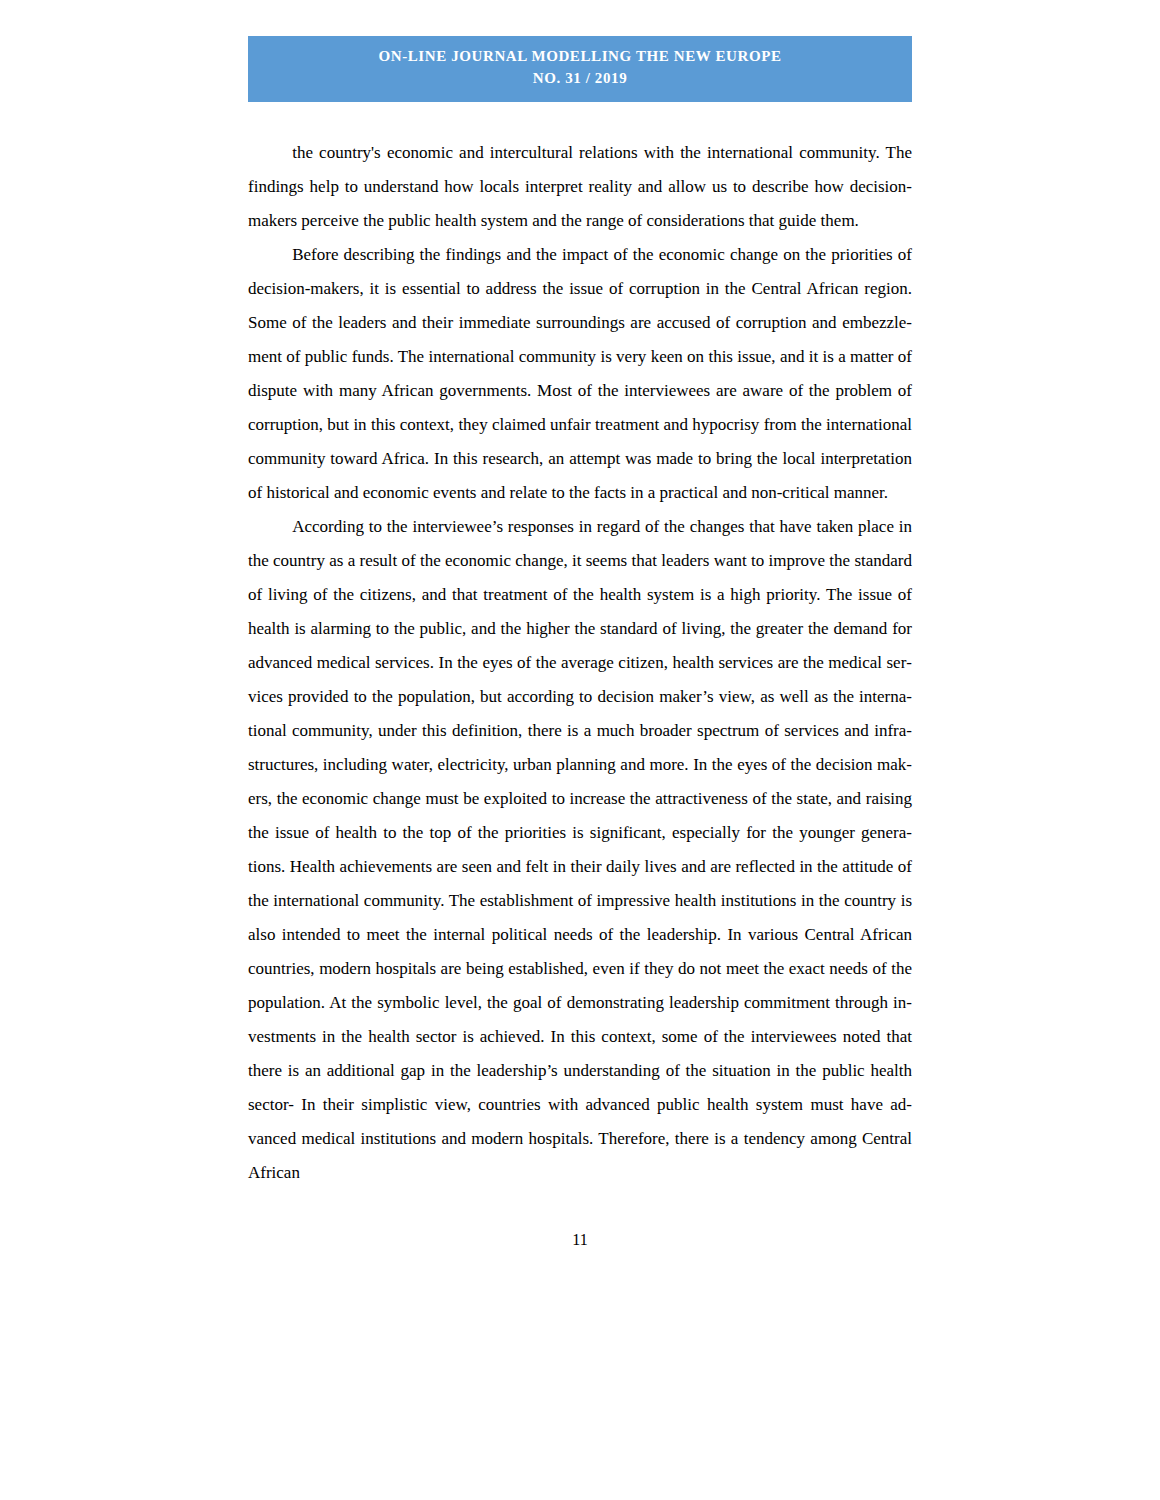On-line Journal Modelling the New Europe
No. 31 / 2019
the country's economic and intercultural relations with the international community. The findings help to understand how locals interpret reality and allow us to describe how decision-makers perceive the public health system and the range of considerations that guide them.
Before describing the findings and the impact of the economic change on the priorities of decision-makers, it is essential to address the issue of corruption in the Central African region. Some of the leaders and their immediate surroundings are accused of corruption and embezzlement of public funds. The international community is very keen on this issue, and it is a matter of dispute with many African governments. Most of the interviewees are aware of the problem of corruption, but in this context, they claimed unfair treatment and hypocrisy from the international community toward Africa. In this research, an attempt was made to bring the local interpretation of historical and economic events and relate to the facts in a practical and non-critical manner.
According to the interviewee’s responses in regard of the changes that have taken place in the country as a result of the economic change, it seems that leaders want to improve the standard of living of the citizens, and that treatment of the health system is a high priority. The issue of health is alarming to the public, and the higher the standard of living, the greater the demand for advanced medical services. In the eyes of the average citizen, health services are the medical services provided to the population, but according to decision maker’s view, as well as the international community, under this definition, there is a much broader spectrum of services and infrastructures, including water, electricity, urban planning and more. In the eyes of the decision makers, the economic change must be exploited to increase the attractiveness of the state, and raising the issue of health to the top of the priorities is significant, especially for the younger generations. Health achievements are seen and felt in their daily lives and are reflected in the attitude of the international community. The establishment of impressive health institutions in the country is also intended to meet the internal political needs of the leadership. In various Central African countries, modern hospitals are being established, even if they do not meet the exact needs of the population. At the symbolic level, the goal of demonstrating leadership commitment through investments in the health sector is achieved. In this context, some of the interviewees noted that there is an additional gap in the leadership’s understanding of the situation in the public health sector- In their simplistic view, countries with advanced public health system must have advanced medical institutions and modern hospitals. Therefore, there is a tendency among Central African
11